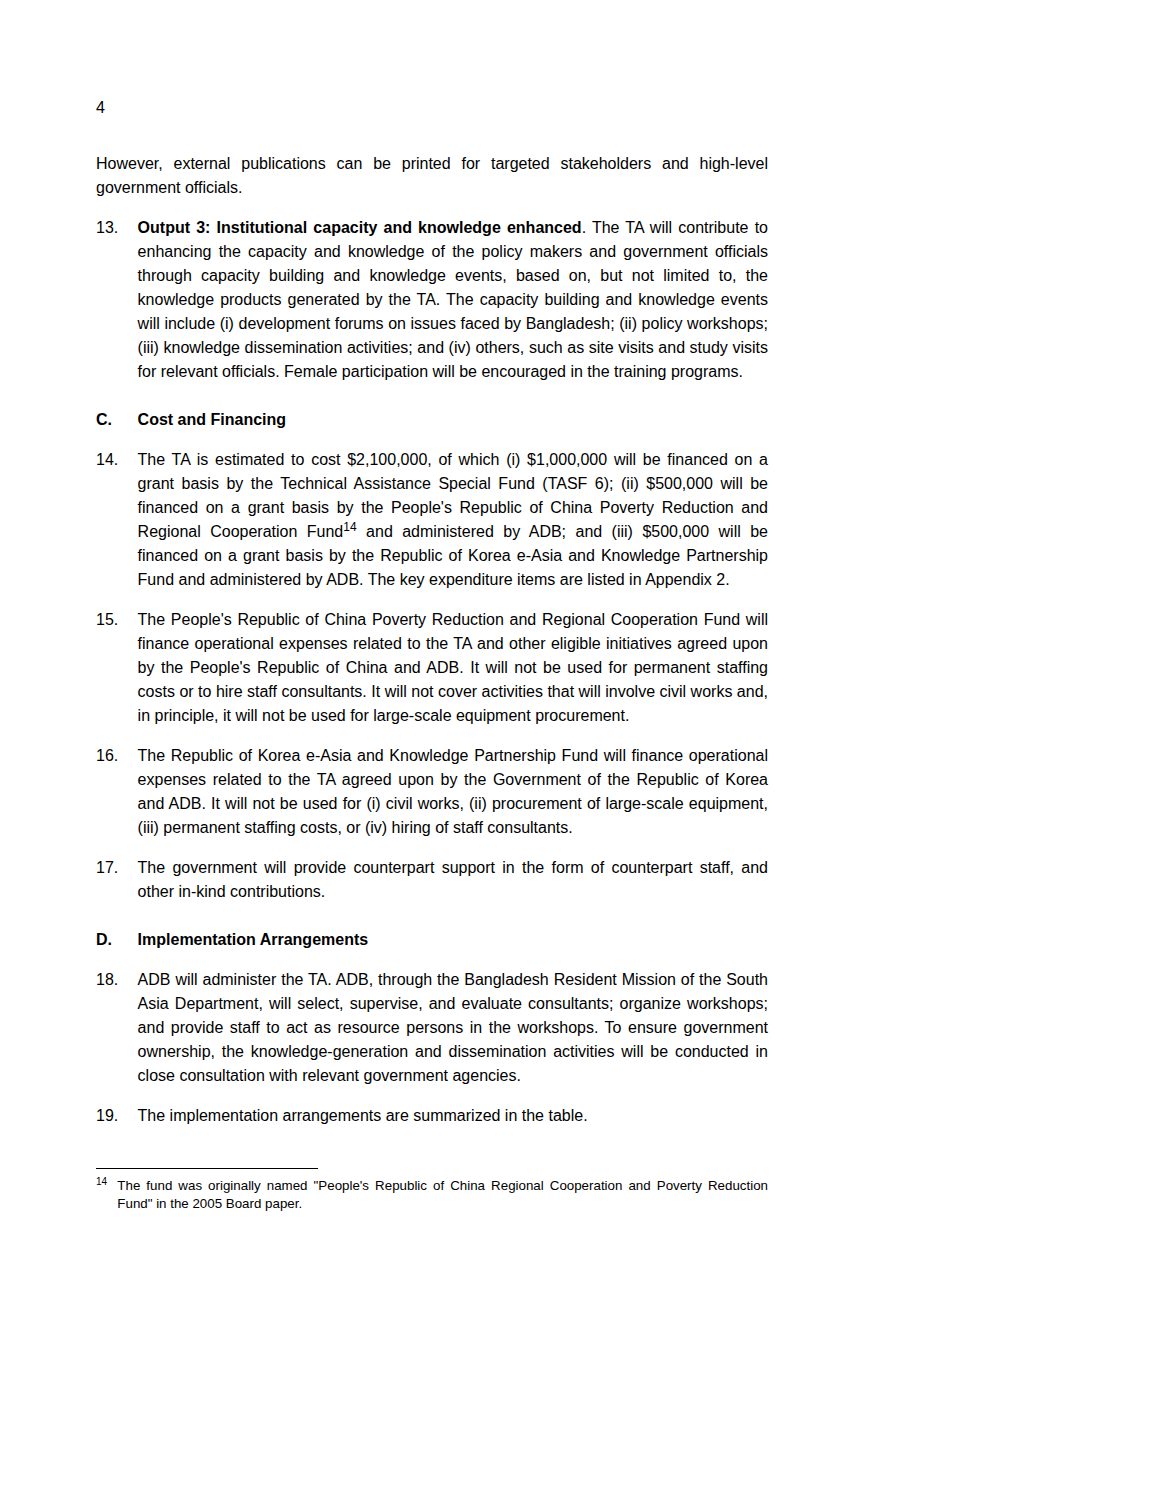4
However, external publications can be printed for targeted stakeholders and high-level government officials.
13.
Output 3: Institutional capacity and knowledge enhanced. The TA will contribute to enhancing the capacity and knowledge of the policy makers and government officials through capacity building and knowledge events, based on, but not limited to, the knowledge products generated by the TA. The capacity building and knowledge events will include (i) development forums on issues faced by Bangladesh; (ii) policy workshops; (iii) knowledge dissemination activities; and (iv) others, such as site visits and study visits for relevant officials. Female participation will be encouraged in the training programs.
C. Cost and Financing
14.
The TA is estimated to cost $2,100,000, of which (i) $1,000,000 will be financed on a grant basis by the Technical Assistance Special Fund (TASF 6); (ii) $500,000 will be financed on a grant basis by the People's Republic of China Poverty Reduction and Regional Cooperation Fund14 and administered by ADB; and (iii) $500,000 will be financed on a grant basis by the Republic of Korea e-Asia and Knowledge Partnership Fund and administered by ADB. The key expenditure items are listed in Appendix 2.
15.
The People's Republic of China Poverty Reduction and Regional Cooperation Fund will finance operational expenses related to the TA and other eligible initiatives agreed upon by the People's Republic of China and ADB. It will not be used for permanent staffing costs or to hire staff consultants. It will not cover activities that will involve civil works and, in principle, it will not be used for large-scale equipment procurement.
16.
The Republic of Korea e-Asia and Knowledge Partnership Fund will finance operational expenses related to the TA agreed upon by the Government of the Republic of Korea and ADB. It will not be used for (i) civil works, (ii) procurement of large-scale equipment, (iii) permanent staffing costs, or (iv) hiring of staff consultants.
17.
The government will provide counterpart support in the form of counterpart staff, and other in-kind contributions.
D. Implementation Arrangements
18.
ADB will administer the TA. ADB, through the Bangladesh Resident Mission of the South Asia Department, will select, supervise, and evaluate consultants; organize workshops; and provide staff to act as resource persons in the workshops. To ensure government ownership, the knowledge-generation and dissemination activities will be conducted in close consultation with relevant government agencies.
19.
The implementation arrangements are summarized in the table.
14
The fund was originally named "People's Republic of China Regional Cooperation and Poverty Reduction Fund" in the 2005 Board paper.